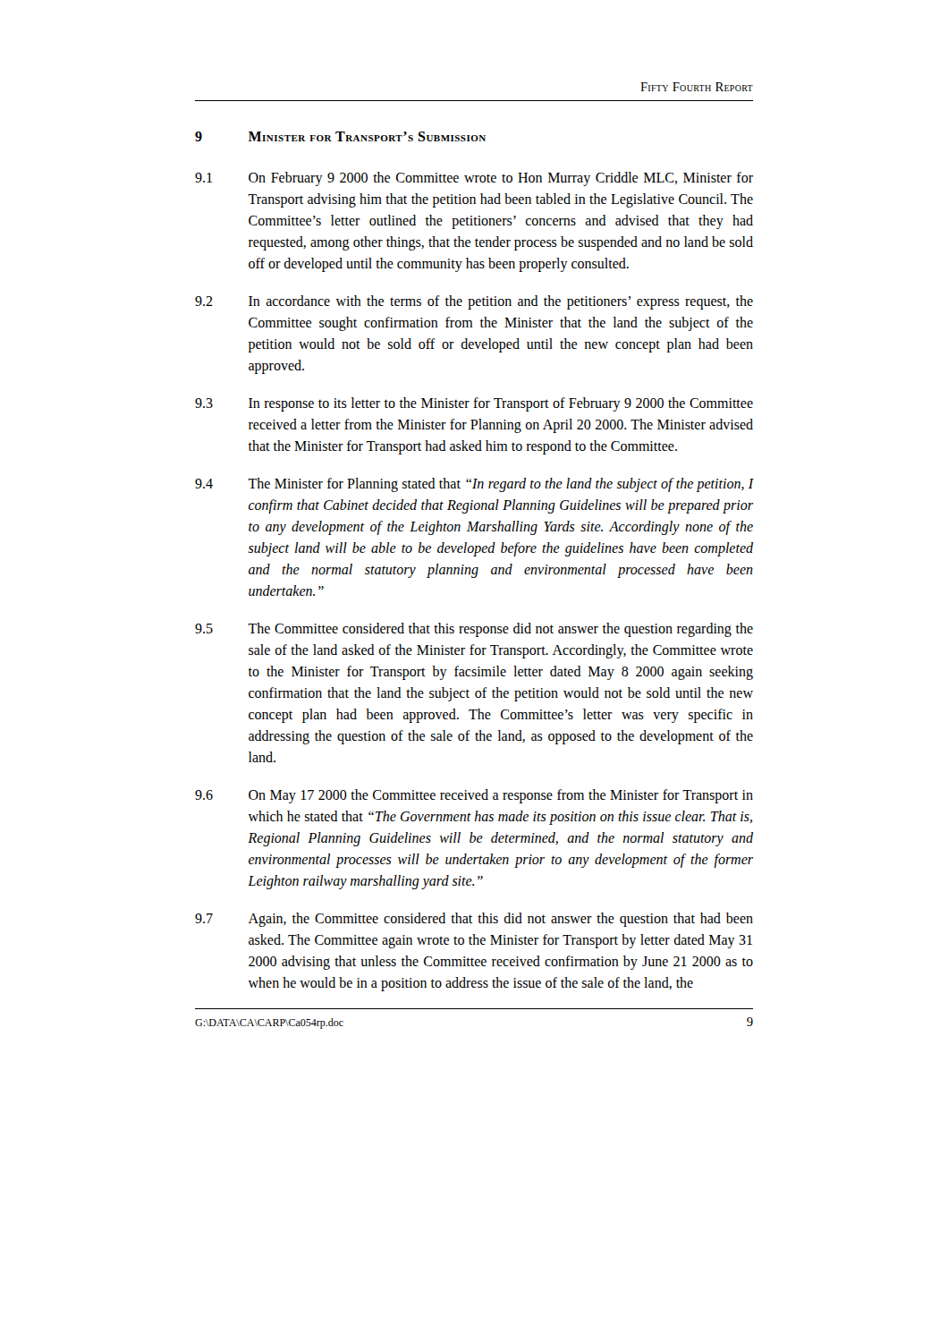Fifty Fourth Report
9
Minister for Transport’s Submission
9.1
On February 9 2000 the Committee wrote to Hon Murray Criddle MLC, Minister for Transport advising him that the petition had been tabled in the Legislative Council. The Committee’s letter outlined the petitioners’ concerns and advised that they had requested, among other things, that the tender process be suspended and no land be sold off or developed until the community has been properly consulted.
9.2
In accordance with the terms of the petition and the petitioners’ express request, the Committee sought confirmation from the Minister that the land the subject of the petition would not be sold off or developed until the new concept plan had been approved.
9.3
In response to its letter to the Minister for Transport of February 9 2000 the Committee received a letter from the Minister for Planning on April 20 2000. The Minister advised that the Minister for Transport had asked him to respond to the Committee.
9.4
The Minister for Planning stated that “In regard to the land the subject of the petition, I confirm that Cabinet decided that Regional Planning Guidelines will be prepared prior to any development of the Leighton Marshalling Yards site. Accordingly none of the subject land will be able to be developed before the guidelines have been completed and the normal statutory planning and environmental processed have been undertaken.”
9.5
The Committee considered that this response did not answer the question regarding the sale of the land asked of the Minister for Transport. Accordingly, the Committee wrote to the Minister for Transport by facsimile letter dated May 8 2000 again seeking confirmation that the land the subject of the petition would not be sold until the new concept plan had been approved. The Committee’s letter was very specific in addressing the question of the sale of the land, as opposed to the development of the land.
9.6
On May 17 2000 the Committee received a response from the Minister for Transport in which he stated that “The Government has made its position on this issue clear. That is, Regional Planning Guidelines will be determined, and the normal statutory and environmental processes will be undertaken prior to any development of the former Leighton railway marshalling yard site.”
9.7
Again, the Committee considered that this did not answer the question that had been asked. The Committee again wrote to the Minister for Transport by letter dated May 31 2000 advising that unless the Committee received confirmation by June 21 2000 as to when he would be in a position to address the issue of the sale of the land, the
G:\DATA\CA\CARP\Ca054rp.doc
9